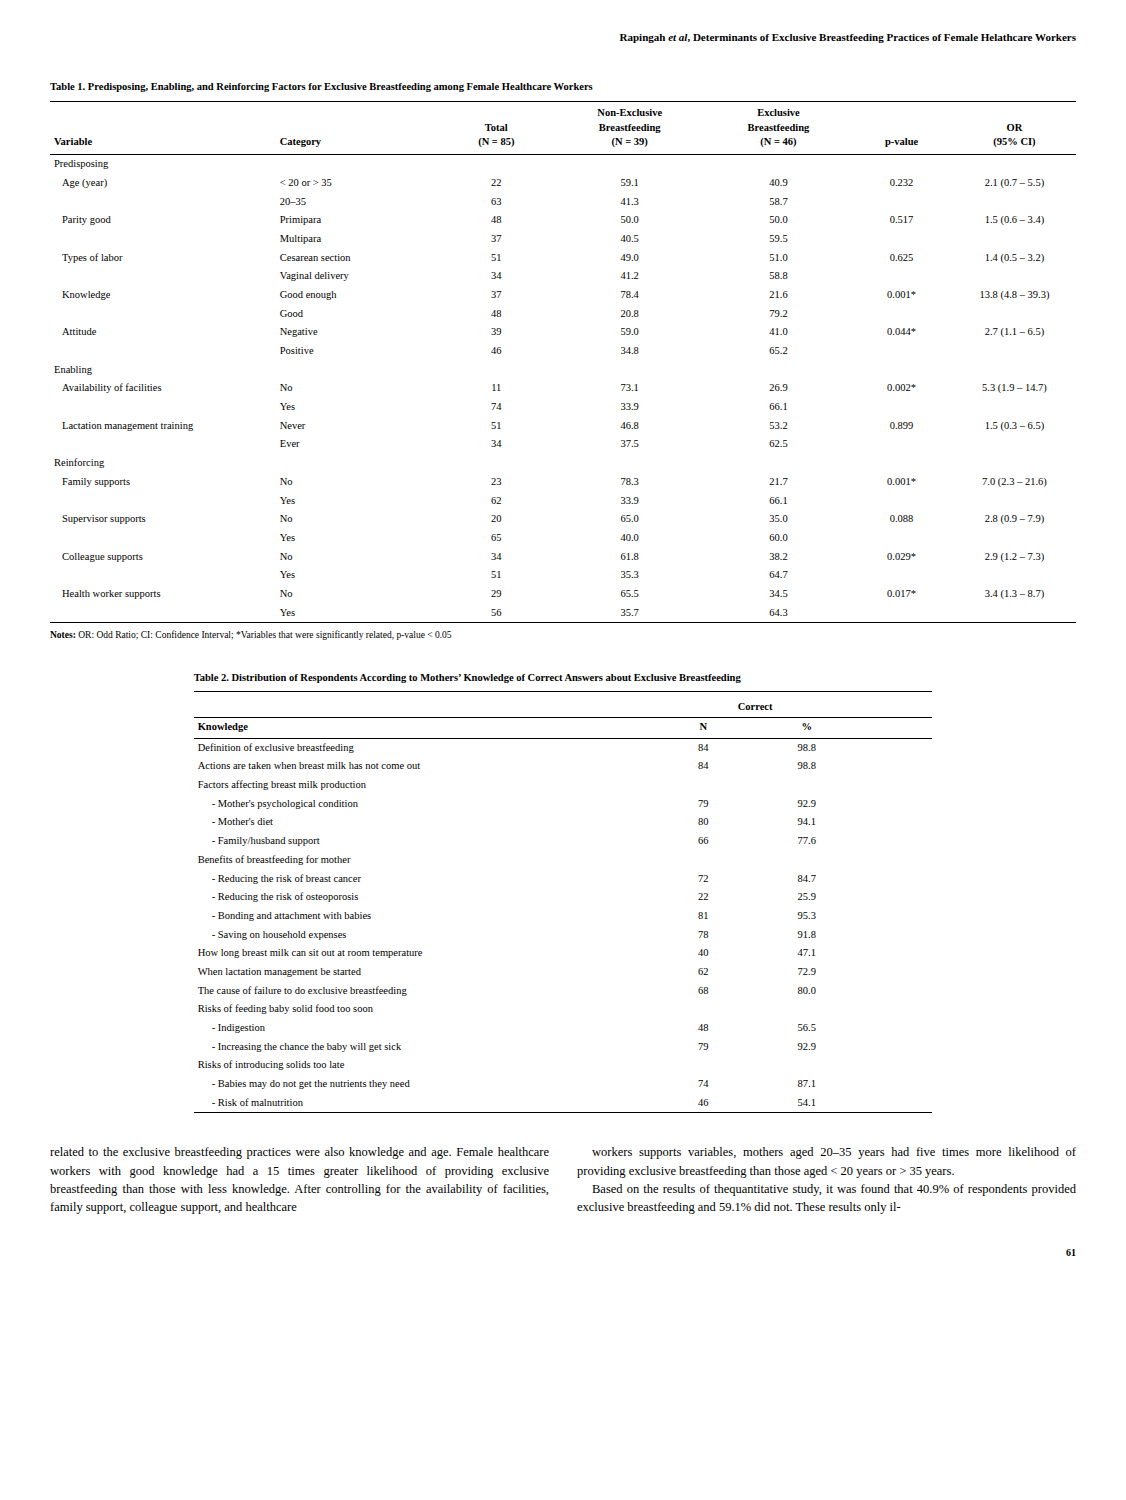Rapingah et al, Determinants of Exclusive Breastfeeding Practices of Female Helathcare Workers
Table 1. Predisposing, Enabling, and Reinforcing Factors for Exclusive Breastfeeding among Female Healthcare Workers
| Variable | Category | Total (N = 85) | Non-Exclusive Breastfeeding (N = 39) | Exclusive Breastfeeding (N = 46) | p-value | OR (95% CI) |
| --- | --- | --- | --- | --- | --- | --- |
| Predisposing | | | | | | |
| Age (year) | < 20 or > 35 | 22 | 59.1 | 40.9 | 0.232 | 2.1 (0.7 – 5.5) |
| | 20–35 | 63 | 41.3 | 58.7 | | |
| Parity good | Primipara | 48 | 50.0 | 50.0 | 0.517 | 1.5 (0.6 – 3.4) |
| | Multipara | 37 | 40.5 | 59.5 | | |
| Types of labor | Cesarean section | 51 | 49.0 | 51.0 | 0.625 | 1.4 (0.5 – 3.2) |
| | Vaginal delivery | 34 | 41.2 | 58.8 | | |
| Knowledge | Good enough | 37 | 78.4 | 21.6 | 0.001* | 13.8 (4.8 – 39.3) |
| | Good | 48 | 20.8 | 79.2 | | |
| Attitude | Negative | 39 | 59.0 | 41.0 | 0.044* | 2.7 (1.1 – 6.5) |
| | Positive | 46 | 34.8 | 65.2 | | |
| Enabling | | | | | | |
| Availability of facilities | No | 11 | 73.1 | 26.9 | 0.002* | 5.3 (1.9 – 14.7) |
| | Yes | 74 | 33.9 | 66.1 | | |
| Lactation management training | Never | 51 | 46.8 | 53.2 | 0.899 | 1.5 (0.3 – 6.5) |
| | Ever | 34 | 37.5 | 62.5 | | |
| Reinforcing | | | | | | |
| Family supports | No | 23 | 78.3 | 21.7 | 0.001* | 7.0 (2.3 – 21.6) |
| | Yes | 62 | 33.9 | 66.1 | | |
| Supervisor supports | No | 20 | 65.0 | 35.0 | 0.088 | 2.8 (0.9 – 7.9) |
| | Yes | 65 | 40.0 | 60.0 | | |
| Colleague supports | No | 34 | 61.8 | 38.2 | 0.029* | 2.9 (1.2 – 7.3) |
| | Yes | 51 | 35.3 | 64.7 | | |
| Health worker supports | No | 29 | 65.5 | 34.5 | 0.017* | 3.4 (1.3 – 8.7) |
| | Yes | 56 | 35.7 | 64.3 | | |
Notes: OR: Odd Ratio; CI: Confidence Interval; *Variables that were significantly related, p-value < 0.05
Table 2. Distribution of Respondents According to Mothers’ Knowledge of Correct Answers about Exclusive Breastfeeding
| | Correct | |
| --- | --- | --- |
| Knowledge | N | % | |
| Definition of exclusive breastfeeding | 84 | 98.8 | |
| Actions are taken when breast milk has not come out | 84 | 98.8 | |
| Factors affecting breast milk production | | | |
| - Mother's psychological condition | 79 | 92.9 | |
| - Mother's diet | 80 | 94.1 | |
| - Family/husband support | 66 | 77.6 | |
| Benefits of breastfeeding for mother | | | |
| - Reducing the risk of breast cancer | 72 | 84.7 | |
| - Reducing the risk of osteoporosis | 22 | 25.9 | |
| - Bonding and attachment with babies | 81 | 95.3 | |
| - Saving on household expenses | 78 | 91.8 | |
| How long breast milk can sit out at room temperature | 40 | 47.1 | |
| When lactation management be started | 62 | 72.9 | |
| The cause of failure to do exclusive breastfeeding | 68 | 80.0 | |
| Risks of feeding baby solid food too soon | | | |
| - Indigestion | 48 | 56.5 | |
| - Increasing the chance the baby will get sick | 79 | 92.9 | |
| Risks of introducing solids too late | | | |
| - Babies may do not get the nutrients they need | 74 | 87.1 | |
| - Risk of malnutrition | 46 | 54.1 | |
related to the exclusive breastfeeding practices were also knowledge and age. Female healthcare workers with good knowledge had a 15 times greater likelihood of providing exclusive breastfeeding than those with less knowledge. After controlling for the availability of facilities, family support, colleague support, and healthcare
workers supports variables, mothers aged 20–35 years had five times more likelihood of providing exclusive breastfeeding than those aged < 20 years or > 35 years.
Based on the results of thequantitative study, it was found that 40.9% of respondents provided exclusive breastfeeding and 59.1% did not. These results only il-
61